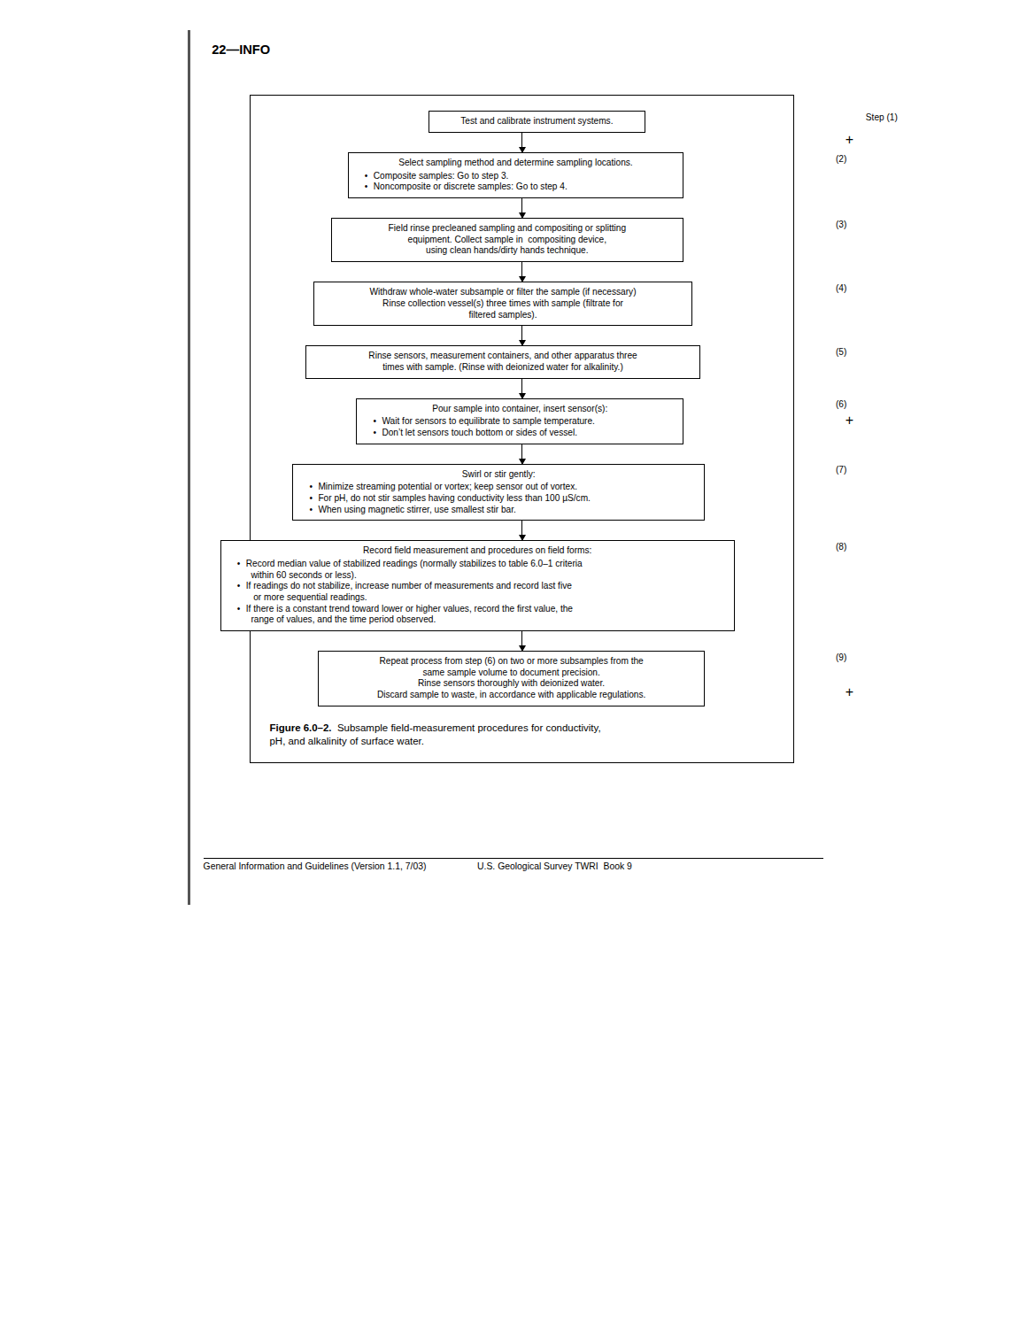22—INFO
+
+
+
Test and calibrate instrument systems.
Step (1)
Select sampling method and determine sampling locations.
Composite samples: Go to step 3.
Noncomposite or discrete samples: Go to step 4.
(2)
Field rinse precleaned sampling and compositing or splitting
equipment. Collect sample in compositing device,
using clean hands/dirty hands technique.
(3)
Withdraw whole-water subsample or filter the sample (if necessary)
Rinse collection vessel(s) three times with sample (filtrate for
filtered samples).
(4)
Rinse sensors, measurement containers, and other apparatus three
times with sample. (Rinse with deionized water for alkalinity.)
(5)
Pour sample into container, insert sensor(s):
Wait for sensors to equilibrate to sample temperature.
Don’t let sensors touch bottom or sides of vessel.
(6)
Swirl or stir gently:
Minimize streaming potential or vortex; keep sensor out of vortex.
For pH, do not stir samples having conductivity less than 100 µS/cm.
When using magnetic stirrer, use smallest stir bar.
(7)
Record field measurement and procedures on field forms:
Record median value of stabilized readings (normally stabilizes to table 6.0–1 criteria
within 60 seconds or less).
If readings do not stabilize, increase number of measurements and record last five
or more sequential readings.
If there is a constant trend toward lower or higher values, record the first value, the
range of values, and the time period observed.
(8)
Repeat process from step (6) on two or more subsamples from the
same sample volume to document precision.
Rinse sensors thoroughly with deionized water.
Discard sample to waste, in accordance with applicable regulations.
(9)
Figure 6.0–2. Subsample field-measurement procedures for conductivity,
pH, and alkalinity of surface water.
General Information and Guidelines (Version 1.1, 7/03) U.S. Geological Survey TWRI Book 9